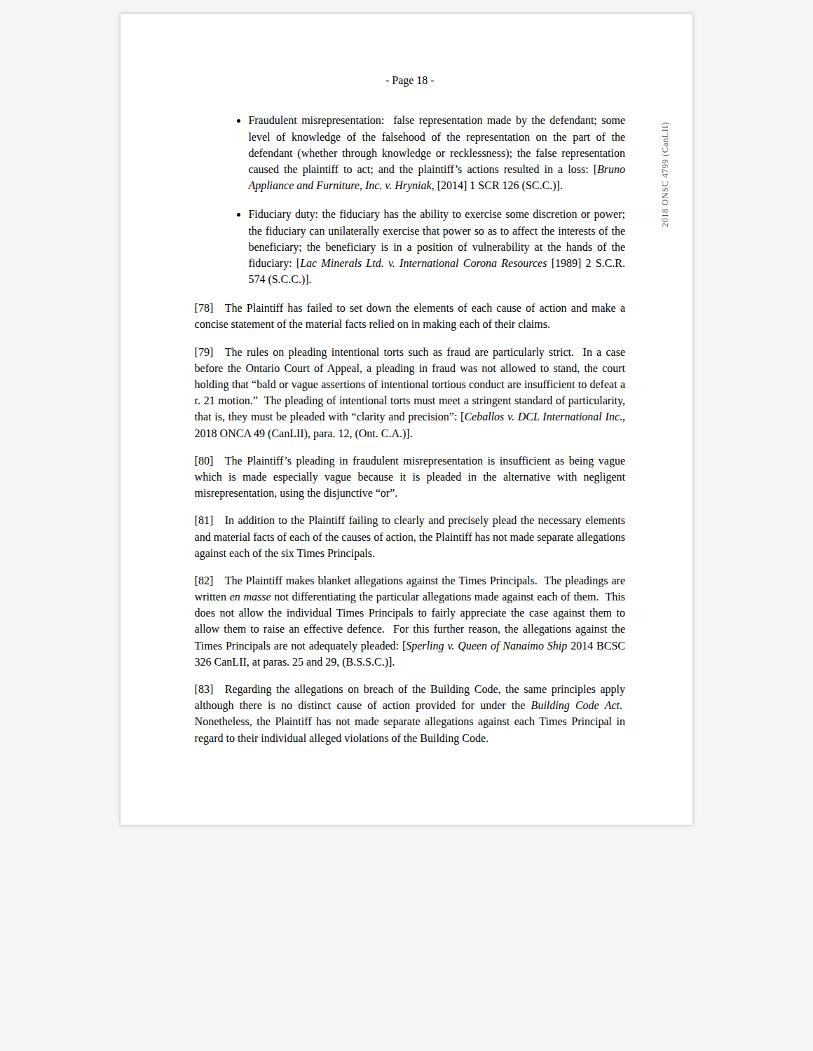2018 ONSC 4799 (CanLII)
- Page 18 -
Fraudulent misrepresentation: false representation made by the defendant; some level of knowledge of the falsehood of the representation on the part of the defendant (whether through knowledge or recklessness); the false representation caused the plaintiff to act; and the plaintiff’s actions resulted in a loss: [Bruno Appliance and Furniture, Inc. v. Hryniak, [2014] 1 SCR 126 (SC.C.)].
Fiduciary duty: the fiduciary has the ability to exercise some discretion or power; the fiduciary can unilaterally exercise that power so as to affect the interests of the beneficiary; the beneficiary is in a position of vulnerability at the hands of the fiduciary: [Lac Minerals Ltd. v. International Corona Resources [1989] 2 S.C.R. 574 (S.C.C.)].
[78] The Plaintiff has failed to set down the elements of each cause of action and make a concise statement of the material facts relied on in making each of their claims.
[79] The rules on pleading intentional torts such as fraud are particularly strict. In a case before the Ontario Court of Appeal, a pleading in fraud was not allowed to stand, the court holding that “bald or vague assertions of intentional tortious conduct are insufficient to defeat a r. 21 motion.” The pleading of intentional torts must meet a stringent standard of particularity, that is, they must be pleaded with “clarity and precision”: [Ceballos v. DCL International Inc., 2018 ONCA 49 (CanLII), para. 12, (Ont. C.A.)].
[80] The Plaintiff’s pleading in fraudulent misrepresentation is insufficient as being vague which is made especially vague because it is pleaded in the alternative with negligent misrepresentation, using the disjunctive “or”.
[81] In addition to the Plaintiff failing to clearly and precisely plead the necessary elements and material facts of each of the causes of action, the Plaintiff has not made separate allegations against each of the six Times Principals.
[82] The Plaintiff makes blanket allegations against the Times Principals. The pleadings are written en masse not differentiating the particular allegations made against each of them. This does not allow the individual Times Principals to fairly appreciate the case against them to allow them to raise an effective defence. For this further reason, the allegations against the Times Principals are not adequately pleaded: [Sperling v. Queen of Nanaimo Ship 2014 BCSC 326 CanLII, at paras. 25 and 29, (B.S.S.C.)].
[83] Regarding the allegations on breach of the Building Code, the same principles apply although there is no distinct cause of action provided for under the Building Code Act. Nonetheless, the Plaintiff has not made separate allegations against each Times Principal in regard to their individual alleged violations of the Building Code.